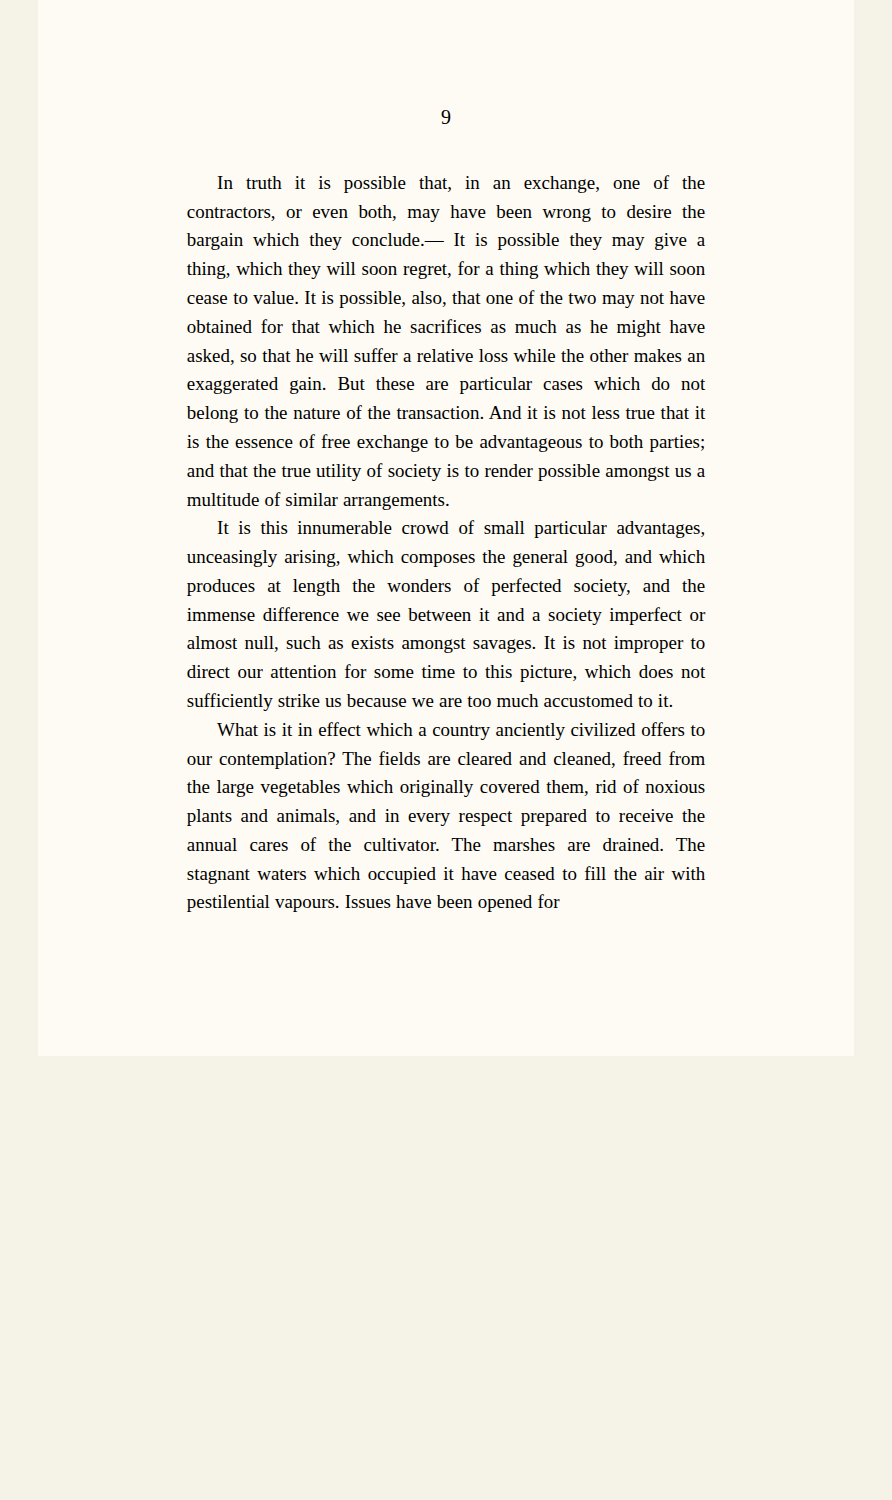9
In truth it is possible that, in an exchange, one of the contractors, or even both, may have been wrong to desire the bargain which they conclude.— It is possible they may give a thing, which they will soon regret, for a thing which they will soon cease to value. It is possible, also, that one of the two may not have obtained for that which he sacrifices as much as he might have asked, so that he will suffer a relative loss while the other makes an exaggerated gain. But these are particular cases which do not belong to the nature of the transaction. And it is not less true that it is the essence of free exchange to be advantageous to both parties; and that the true utility of society is to render possible amongst us a multitude of similar arrangements.
It is this innumerable crowd of small particular advantages, unceasingly arising, which composes the general good, and which produces at length the wonders of perfected society, and the immense difference we see between it and a society imperfect or almost null, such as exists amongst savages. It is not improper to direct our attention for some time to this picture, which does not sufficiently strike us because we are too much accustomed to it.
What is it in effect which a country anciently civilized offers to our contemplation? The fields are cleared and cleaned, freed from the large vegetables which originally covered them, rid of noxious plants and animals, and in every respect prepared to receive the annual cares of the cultivator. The marshes are drained. The stagnant waters which occupied it have ceased to fill the air with pestilential vapours. Issues have been opened for